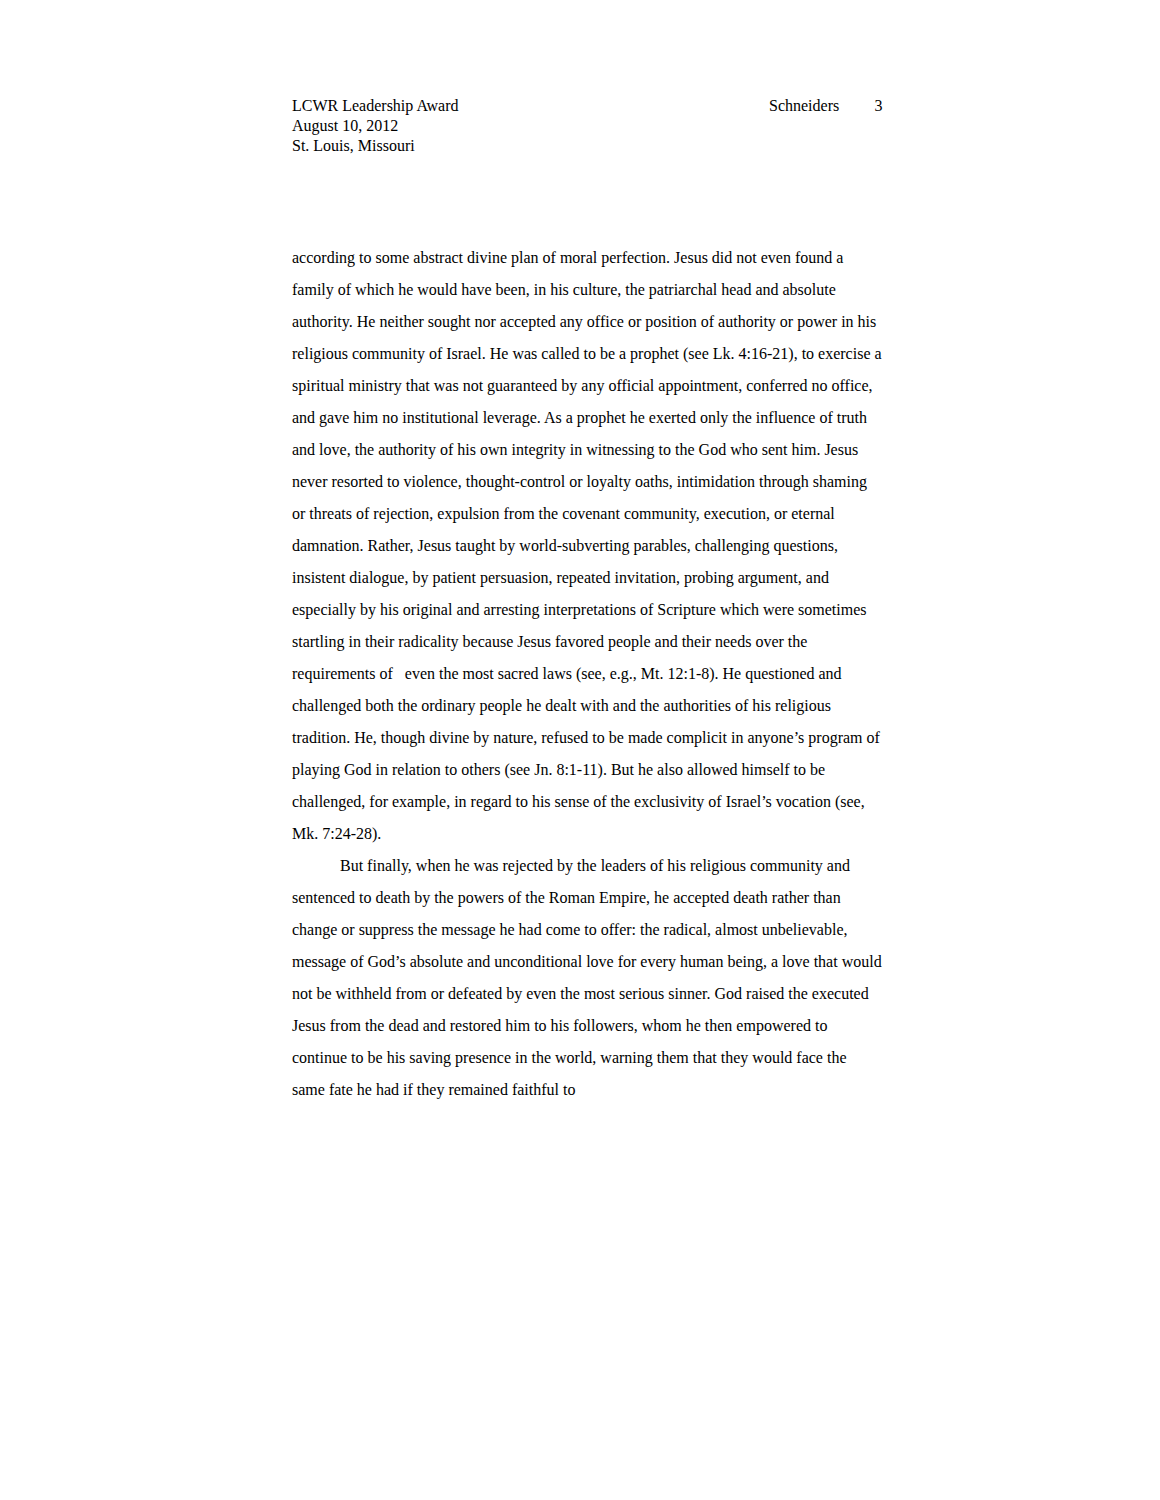LCWR Leadership Award
Schneiders3
August 10, 2012
St. Louis, Missouri
according to some abstract divine plan of moral perfection. Jesus did not even found a family of which he would have been, in his culture, the patriarchal head and absolute authority. He neither sought nor accepted any office or position of authority or power in his religious community of Israel. He was called to be a prophet (see Lk. 4:16-21), to exercise a spiritual ministry that was not guaranteed by any official appointment, conferred no office, and gave him no institutional leverage. As a prophet he exerted only the influence of truth and love, the authority of his own integrity in witnessing to the God who sent him. Jesus never resorted to violence, thought-control or loyalty oaths, intimidation through shaming or threats of rejection, expulsion from the covenant community, execution, or eternal damnation. Rather, Jesus taught by world-subverting parables, challenging questions, insistent dialogue, by patient persuasion, repeated invitation, probing argument, and especially by his original and arresting interpretations of Scripture which were sometimes startling in their radicality because Jesus favored people and their needs over the requirements of even the most sacred laws (see, e.g., Mt. 12:1-8). He questioned and challenged both the ordinary people he dealt with and the authorities of his religious tradition. He, though divine by nature, refused to be made complicit in anyone’s program of playing God in relation to others (see Jn. 8:1-11). But he also allowed himself to be challenged, for example, in regard to his sense of the exclusivity of Israel’s vocation (see, Mk. 7:24-28).
But finally, when he was rejected by the leaders of his religious community and sentenced to death by the powers of the Roman Empire, he accepted death rather than change or suppress the message he had come to offer: the radical, almost unbelievable, message of God’s absolute and unconditional love for every human being, a love that would not be withheld from or defeated by even the most serious sinner. God raised the executed Jesus from the dead and restored him to his followers, whom he then empowered to continue to be his saving presence in the world, warning them that they would face the same fate he had if they remained faithful to